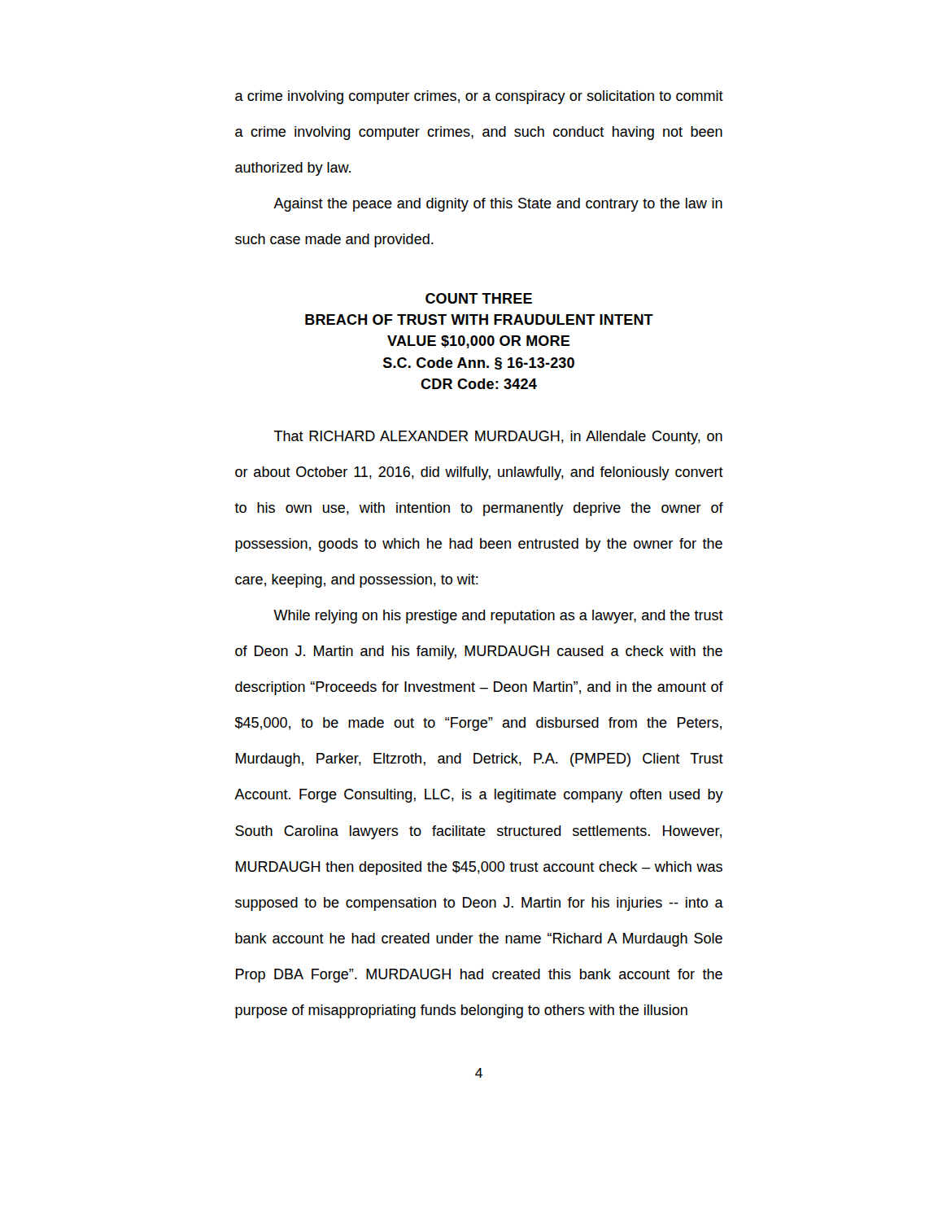a crime involving computer crimes, or a conspiracy or solicitation to commit a crime involving computer crimes, and such conduct having not been authorized by law.
Against the peace and dignity of this State and contrary to the law in such case made and provided.
COUNT THREE BREACH OF TRUST WITH FRAUDULENT INTENT VALUE $10,000 OR MORE S.C. Code Ann. § 16-13-230 CDR Code: 3424
That RICHARD ALEXANDER MURDAUGH, in Allendale County, on or about October 11, 2016, did wilfully, unlawfully, and feloniously convert to his own use, with intention to permanently deprive the owner of possession, goods to which he had been entrusted by the owner for the care, keeping, and possession, to wit:
While relying on his prestige and reputation as a lawyer, and the trust of Deon J. Martin and his family, MURDAUGH caused a check with the description “Proceeds for Investment – Deon Martin”, and in the amount of $45,000, to be made out to “Forge” and disbursed from the Peters, Murdaugh, Parker, Eltzroth, and Detrick, P.A. (PMPED) Client Trust Account. Forge Consulting, LLC, is a legitimate company often used by South Carolina lawyers to facilitate structured settlements. However, MURDAUGH then deposited the $45,000 trust account check – which was supposed to be compensation to Deon J. Martin for his injuries -- into a bank account he had created under the name “Richard A Murdaugh Sole Prop DBA Forge”. MURDAUGH had created this bank account for the purpose of misappropriating funds belonging to others with the illusion
4